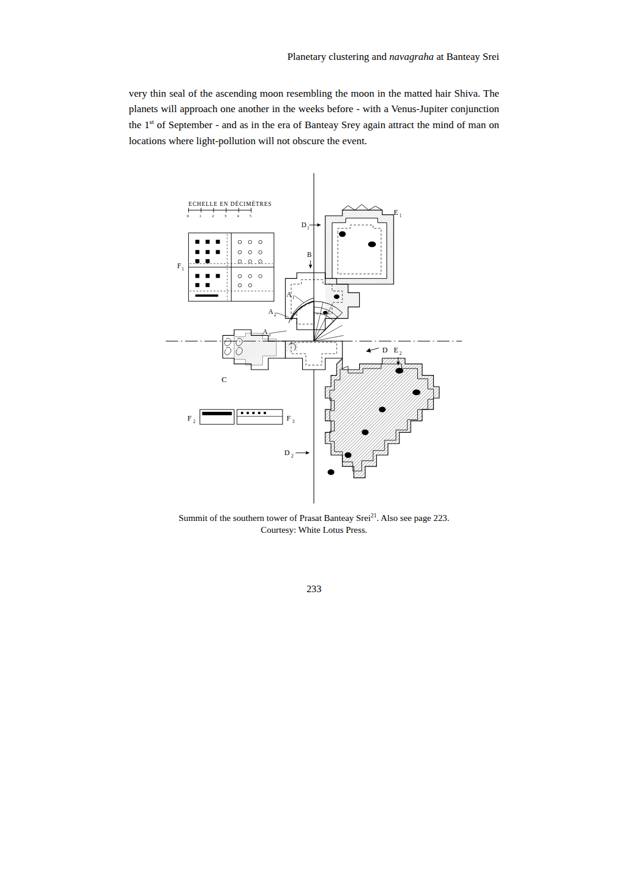Planetary clustering and navagraha at Banteay Srei
very thin seal of the ascending moon resembling the moon in the matted hair Shiva. The planets will approach one another in the weeks before - with a Venus-Jupiter conjunction the 1st of September - and as in the era of Banteay Srey again attract the mind of man on locations where light-pollution will not obscure the event.
ECHELLE EN DÉCIMÈTRES 0 1 2 3 4 5 F 1 E 1 D 1 B A 1 A 2 A 3 C D E 2 F 2 F 3 D 2
Summit of the southern tower of Prasat Banteay Srei21. Also see page 223.
Courtesy: White Lotus Press.
233